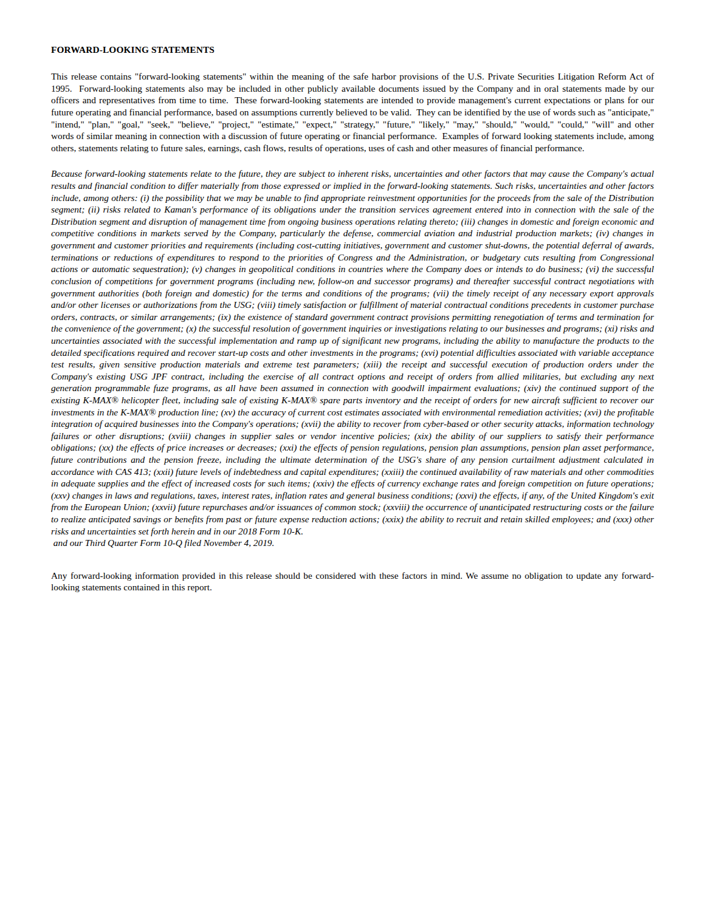FORWARD-LOOKING STATEMENTS
This release contains "forward-looking statements" within the meaning of the safe harbor provisions of the U.S. Private Securities Litigation Reform Act of 1995. Forward-looking statements also may be included in other publicly available documents issued by the Company and in oral statements made by our officers and representatives from time to time. These forward-looking statements are intended to provide management's current expectations or plans for our future operating and financial performance, based on assumptions currently believed to be valid. They can be identified by the use of words such as "anticipate," "intend," "plan," "goal," "seek," "believe," "project," "estimate," "expect," "strategy," "future," "likely," "may," "should," "would," "could," "will" and other words of similar meaning in connection with a discussion of future operating or financial performance. Examples of forward looking statements include, among others, statements relating to future sales, earnings, cash flows, results of operations, uses of cash and other measures of financial performance.
Because forward-looking statements relate to the future, they are subject to inherent risks, uncertainties and other factors that may cause the Company's actual results and financial condition to differ materially from those expressed or implied in the forward-looking statements. Such risks, uncertainties and other factors include, among others: (i) the possibility that we may be unable to find appropriate reinvestment opportunities for the proceeds from the sale of the Distribution segment; (ii) risks related to Kaman's performance of its obligations under the transition services agreement entered into in connection with the sale of the Distribution segment and disruption of management time from ongoing business operations relating thereto; (iii) changes in domestic and foreign economic and competitive conditions in markets served by the Company, particularly the defense, commercial aviation and industrial production markets; (iv) changes in government and customer priorities and requirements (including cost-cutting initiatives, government and customer shut-downs, the potential deferral of awards, terminations or reductions of expenditures to respond to the priorities of Congress and the Administration, or budgetary cuts resulting from Congressional actions or automatic sequestration); (v) changes in geopolitical conditions in countries where the Company does or intends to do business; (vi) the successful conclusion of competitions for government programs (including new, follow-on and successor programs) and thereafter successful contract negotiations with government authorities (both foreign and domestic) for the terms and conditions of the programs; (vii) the timely receipt of any necessary export approvals and/or other licenses or authorizations from the USG; (viii) timely satisfaction or fulfillment of material contractual conditions precedents in customer purchase orders, contracts, or similar arrangements; (ix) the existence of standard government contract provisions permitting renegotiation of terms and termination for the convenience of the government; (x) the successful resolution of government inquiries or investigations relating to our businesses and programs; (xi) risks and uncertainties associated with the successful implementation and ramp up of significant new programs, including the ability to manufacture the products to the detailed specifications required and recover start-up costs and other investments in the programs; (xvi) potential difficulties associated with variable acceptance test results, given sensitive production materials and extreme test parameters; (xiii) the receipt and successful execution of production orders under the Company's existing USG JPF contract, including the exercise of all contract options and receipt of orders from allied militaries, but excluding any next generation programmable fuze programs, as all have been assumed in connection with goodwill impairment evaluations; (xiv) the continued support of the existing K-MAX® helicopter fleet, including sale of existing K-MAX® spare parts inventory and the receipt of orders for new aircraft sufficient to recover our investments in the K-MAX® production line; (xv) the accuracy of current cost estimates associated with environmental remediation activities; (xvi) the profitable integration of acquired businesses into the Company's operations; (xvii) the ability to recover from cyber-based or other security attacks, information technology failures or other disruptions; (xviii) changes in supplier sales or vendor incentive policies; (xix) the ability of our suppliers to satisfy their performance obligations; (xx) the effects of price increases or decreases; (xxi) the effects of pension regulations, pension plan assumptions, pension plan asset performance, future contributions and the pension freeze, including the ultimate determination of the USG's share of any pension curtailment adjustment calculated in accordance with CAS 413; (xxii) future levels of indebtedness and capital expenditures; (xxiii) the continued availability of raw materials and other commodities in adequate supplies and the effect of increased costs for such items; (xxiv) the effects of currency exchange rates and foreign competition on future operations; (xxv) changes in laws and regulations, taxes, interest rates, inflation rates and general business conditions; (xxvi) the effects, if any, of the United Kingdom's exit from the European Union; (xxvii) future repurchases and/or issuances of common stock; (xxviii) the occurrence of unanticipated restructuring costs or the failure to realize anticipated savings or benefits from past or future expense reduction actions; (xxix) the ability to recruit and retain skilled employees; and (xxx) other risks and uncertainties set forth herein and in our 2018 Form 10-K.
and our Third Quarter Form 10-Q filed November 4, 2019.
Any forward-looking information provided in this release should be considered with these factors in mind. We assume no obligation to update any forward-looking statements contained in this report.